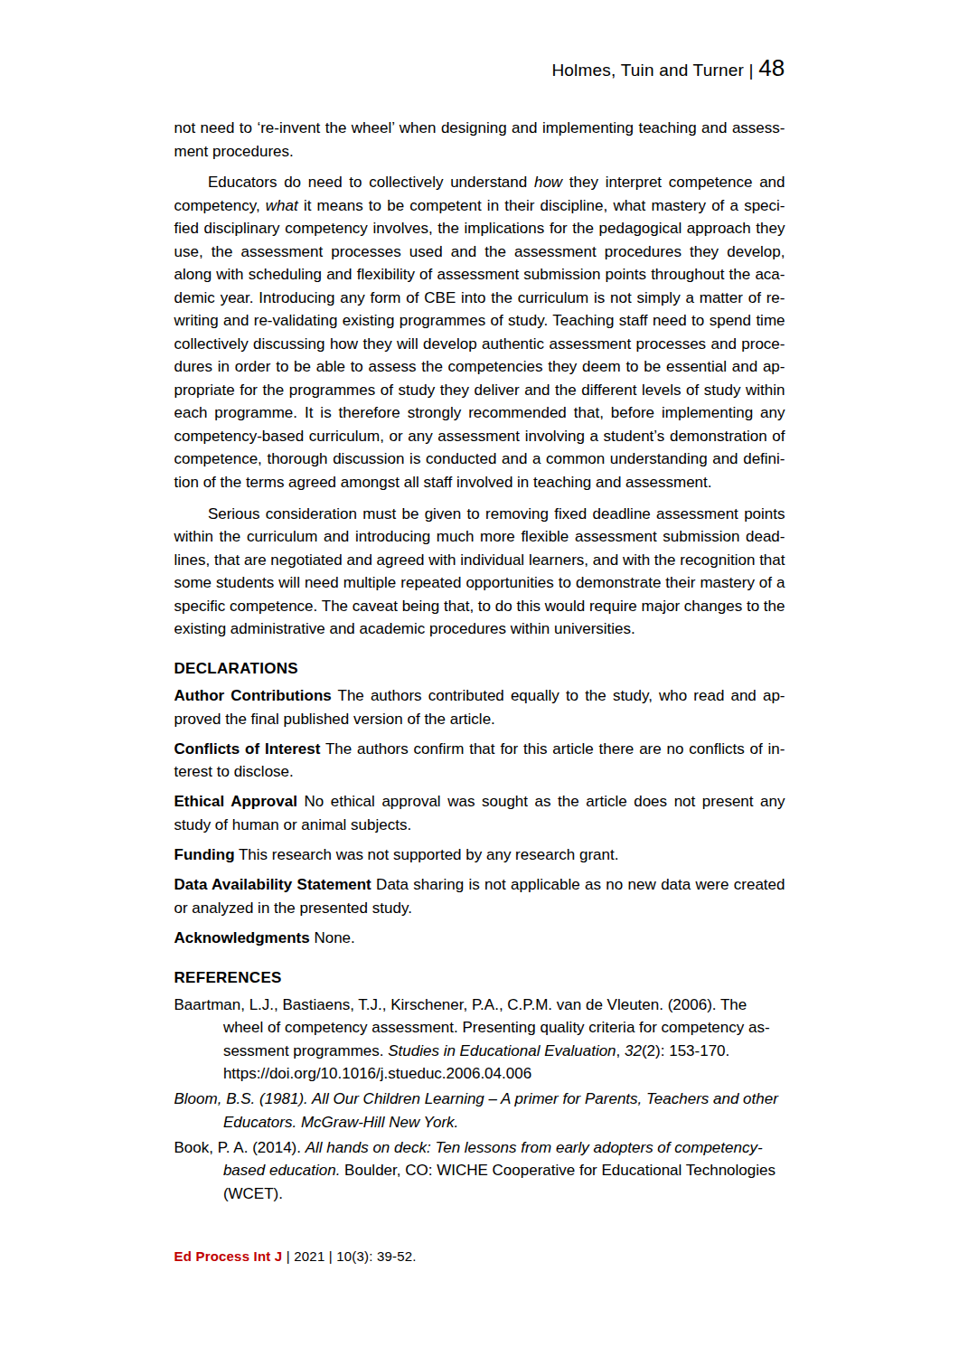Holmes, Tuin and Turner | 48
not need to ‘re-invent the wheel’ when designing and implementing teaching and assessment procedures.
Educators do need to collectively understand how they interpret competence and competency, what it means to be competent in their discipline, what mastery of a specified disciplinary competency involves, the implications for the pedagogical approach they use, the assessment processes used and the assessment procedures they develop, along with scheduling and flexibility of assessment submission points throughout the academic year. Introducing any form of CBE into the curriculum is not simply a matter of re-writing and re-validating existing programmes of study. Teaching staff need to spend time collectively discussing how they will develop authentic assessment processes and procedures in order to be able to assess the competencies they deem to be essential and appropriate for the programmes of study they deliver and the different levels of study within each programme. It is therefore strongly recommended that, before implementing any competency-based curriculum, or any assessment involving a student’s demonstration of competence, thorough discussion is conducted and a common understanding and definition of the terms agreed amongst all staff involved in teaching and assessment.
Serious consideration must be given to removing fixed deadline assessment points within the curriculum and introducing much more flexible assessment submission deadlines, that are negotiated and agreed with individual learners, and with the recognition that some students will need multiple repeated opportunities to demonstrate their mastery of a specific competence. The caveat being that, to do this would require major changes to the existing administrative and academic procedures within universities.
DECLARATIONS
Author Contributions The authors contributed equally to the study, who read and approved the final published version of the article.
Conflicts of Interest The authors confirm that for this article there are no conflicts of interest to disclose.
Ethical Approval No ethical approval was sought as the article does not present any study of human or animal subjects.
Funding This research was not supported by any research grant.
Data Availability Statement Data sharing is not applicable as no new data were created or analyzed in the presented study.
Acknowledgments None.
REFERENCES
Baartman, L.J., Bastiaens, T.J., Kirschener, P.A., C.P.M. van de Vleuten. (2006). The wheel of competency assessment. Presenting quality criteria for competency assessment programmes. Studies in Educational Evaluation, 32(2): 153-170. https://doi.org/10.1016/j.stueduc.2006.04.006
Bloom, B.S. (1981). All Our Children Learning – A primer for Parents, Teachers and other Educators. McGraw-Hill New York.
Book, P. A. (2014). All hands on deck: Ten lessons from early adopters of competency-based education. Boulder, CO: WICHE Cooperative for Educational Technologies (WCET).
Ed Process Int J | 2021 | 10(3): 39-52.